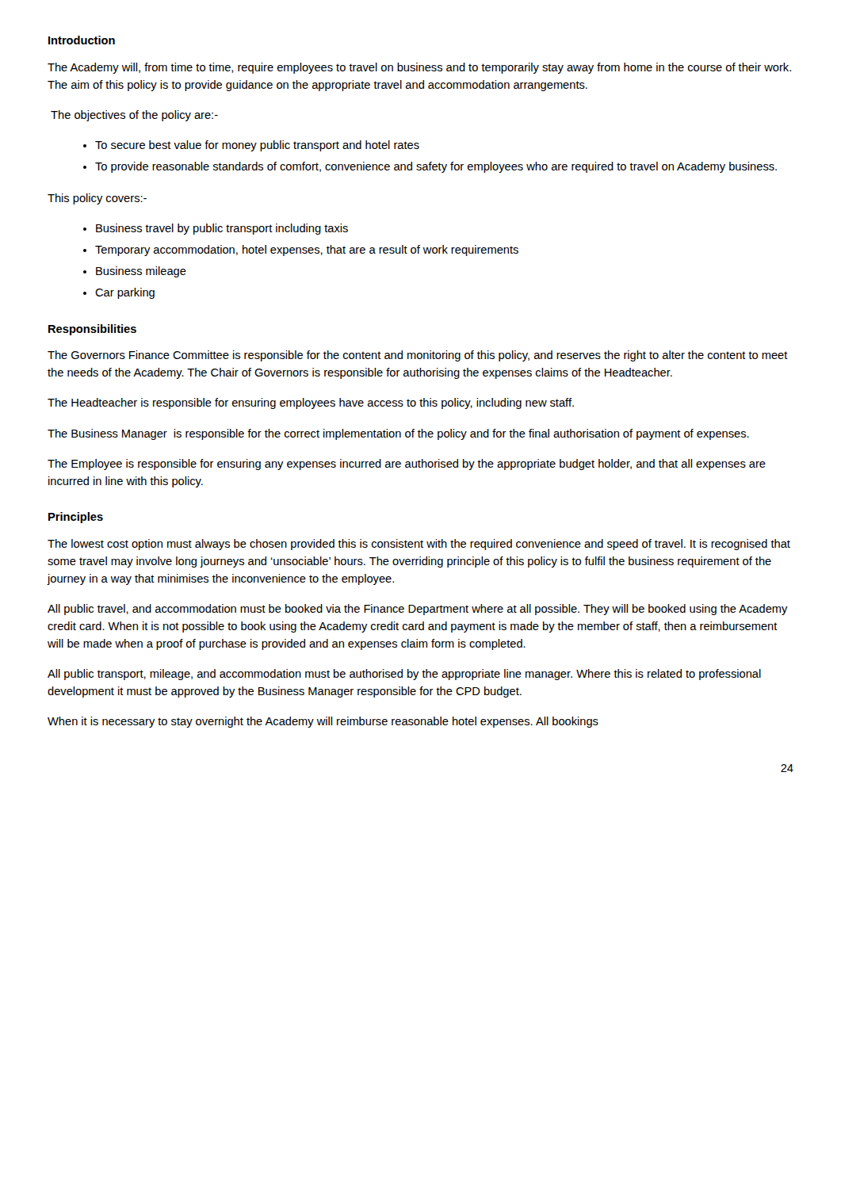Introduction
The Academy will, from time to time, require employees to travel on business and to temporarily stay away from home in the course of their work. The aim of this policy is to provide guidance on the appropriate travel and accommodation arrangements.
The objectives of the policy are:-
To secure best value for money public transport and hotel rates
To provide reasonable standards of comfort, convenience and safety for employees who are required to travel on Academy business.
This policy covers:-
Business travel by public transport including taxis
Temporary accommodation, hotel expenses, that are a result of work requirements
Business mileage
Car parking
Responsibilities
The Governors Finance Committee is responsible for the content and monitoring of this policy, and reserves the right to alter the content to meet the needs of the Academy. The Chair of Governors is responsible for authorising the expenses claims of the Headteacher.
The Headteacher is responsible for ensuring employees have access to this policy, including new staff.
The Business Manager is responsible for the correct implementation of the policy and for the final authorisation of payment of expenses.
The Employee is responsible for ensuring any expenses incurred are authorised by the appropriate budget holder, and that all expenses are incurred in line with this policy.
Principles
The lowest cost option must always be chosen provided this is consistent with the required convenience and speed of travel. It is recognised that some travel may involve long journeys and ‘unsociable’ hours. The overriding principle of this policy is to fulfil the business requirement of the journey in a way that minimises the inconvenience to the employee.
All public travel, and accommodation must be booked via the Finance Department where at all possible. They will be booked using the Academy credit card. When it is not possible to book using the Academy credit card and payment is made by the member of staff, then a reimbursement will be made when a proof of purchase is provided and an expenses claim form is completed.
All public transport, mileage, and accommodation must be authorised by the appropriate line manager. Where this is related to professional development it must be approved by the Business Manager responsible for the CPD budget.
When it is necessary to stay overnight the Academy will reimburse reasonable hotel expenses. All bookings
24